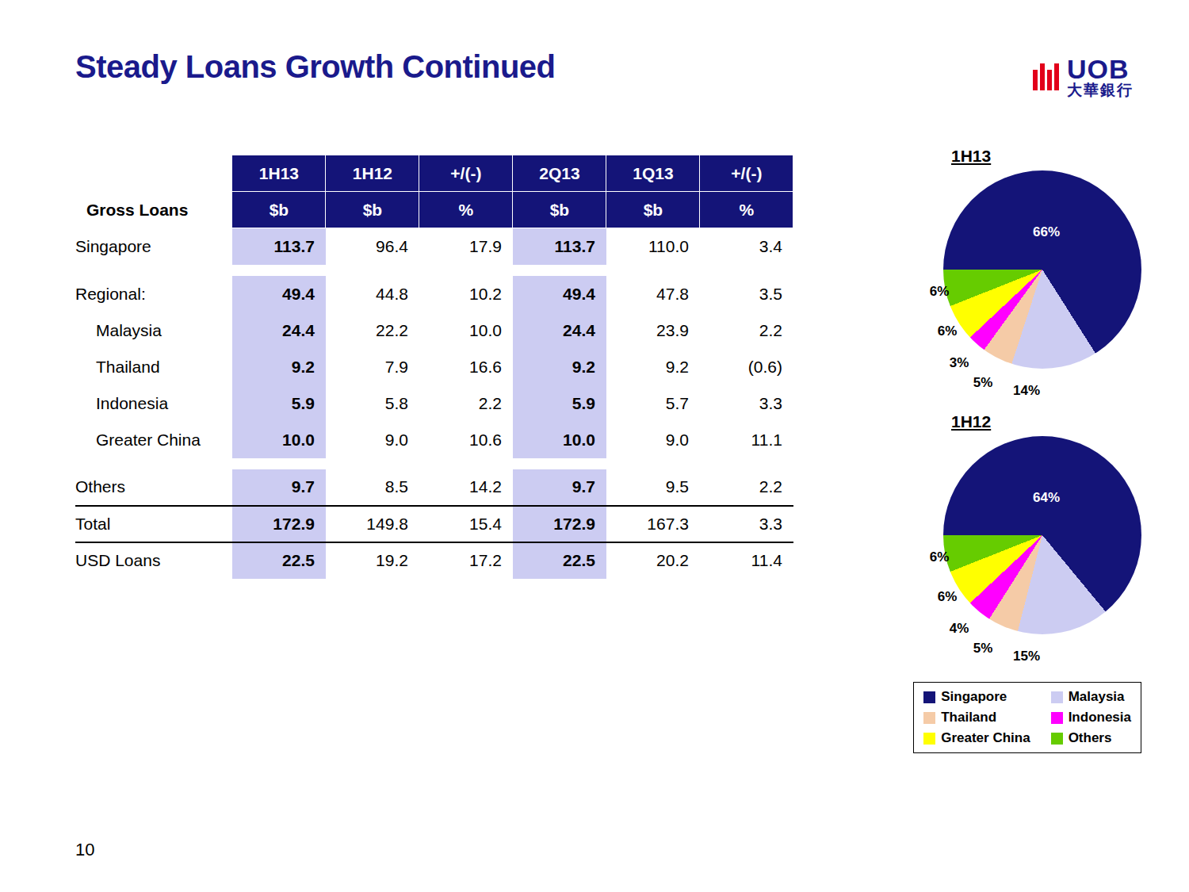Steady Loans Growth Continued
UOB
大華銀行
| | 1H13 | 1H12 | +/(-) | 2Q13 | 1Q13 | +/(-) |
| --- | --- | --- | --- | --- | --- | --- |
| Gross Loans | $b | $b | % | $b | $b | % |
| Singapore | 113.7 | 96.4 | 17.9 | 113.7 | 110.0 | 3.4 |
| Regional: | 49.4 | 44.8 | 10.2 | 49.4 | 47.8 | 3.5 |
| Malaysia | 24.4 | 22.2 | 10.0 | 24.4 | 23.9 | 2.2 |
| Thailand | 9.2 | 7.9 | 16.6 | 9.2 | 9.2 | (0.6) |
| Indonesia | 5.9 | 5.8 | 2.2 | 5.9 | 5.7 | 3.3 |
| Greater China | 10.0 | 9.0 | 10.6 | 10.0 | 9.0 | 11.1 |
| Others | 9.7 | 8.5 | 14.2 | 9.7 | 9.5 | 2.2 |
| Total | 172.9 | 149.8 | 15.4 | 172.9 | 167.3 | 3.3 |
| USD Loans | 22.5 | 19.2 | 17.2 | 22.5 | 20.2 | 11.4 |
1H13
66% 14% 5% 3% 6% 6%
1H12
64% 15% 5% 4% 6% 6%
Singapore
Malaysia
Thailand
Indonesia
Greater China
Others
10